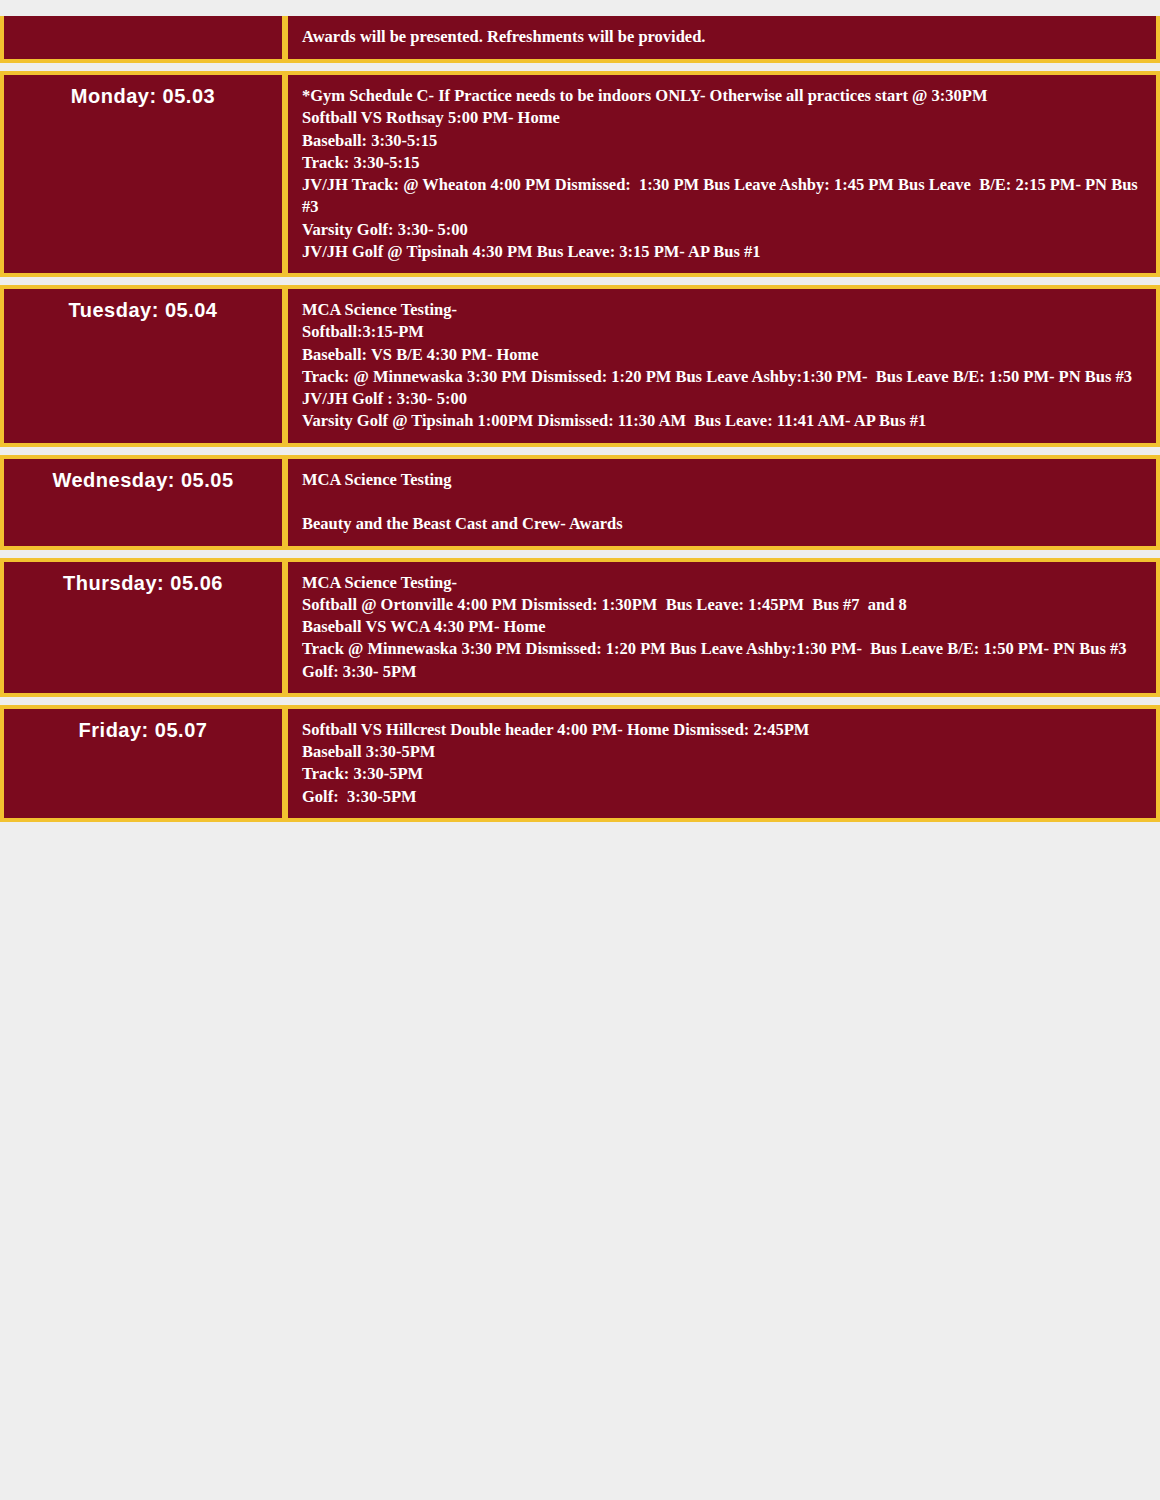| | Awards will be presented. Refreshments will be provided. |
| Monday: 05.03 | *Gym Schedule C- If Practice needs to be indoors ONLY- Otherwise all practices start @ 3:30PM Softball VS Rothsay 5:00 PM- Home Baseball: 3:30-5:15 Track: 3:30-5:15 JV/JH Track: @ Wheaton 4:00 PM Dismissed: 1:30 PM Bus Leave Ashby: 1:45 PM Bus Leave B/E: 2:15 PM- PN Bus #3 Varsity Golf: 3:30- 5:00 JV/JH Golf @ Tipsinah 4:30 PM Bus Leave: 3:15 PM- AP Bus #1 |
| Tuesday: 05.04 | MCA Science Testing- Softball:3:15-PM Baseball: VS B/E 4:30 PM- Home Track: @ Minnewaska 3:30 PM Dismissed: 1:20 PM Bus Leave Ashby:1:30 PM- Bus Leave B/E: 1:50 PM- PN Bus #3 JV/JH Golf : 3:30- 5:00 Varsity Golf @ Tipsinah 1:00PM Dismissed: 11:30 AM Bus Leave: 11:41 AM- AP Bus #1 |
| Wednesday: 05.05 | MCA Science Testing Beauty and the Beast Cast and Crew- Awards |
| Thursday: 05.06 | MCA Science Testing- Softball @ Ortonville 4:00 PM Dismissed: 1:30PM Bus Leave: 1:45PM Bus #7 and 8 Baseball VS WCA 4:30 PM- Home Track @ Minnewaska 3:30 PM Dismissed: 1:20 PM Bus Leave Ashby:1:30 PM- Bus Leave B/E: 1:50 PM- PN Bus #3 Golf: 3:30- 5PM |
| Friday: 05.07 | Softball VS Hillcrest Double header 4:00 PM- Home Dismissed: 2:45PM Baseball 3:30-5PM Track: 3:30-5PM Golf: 3:30-5PM |